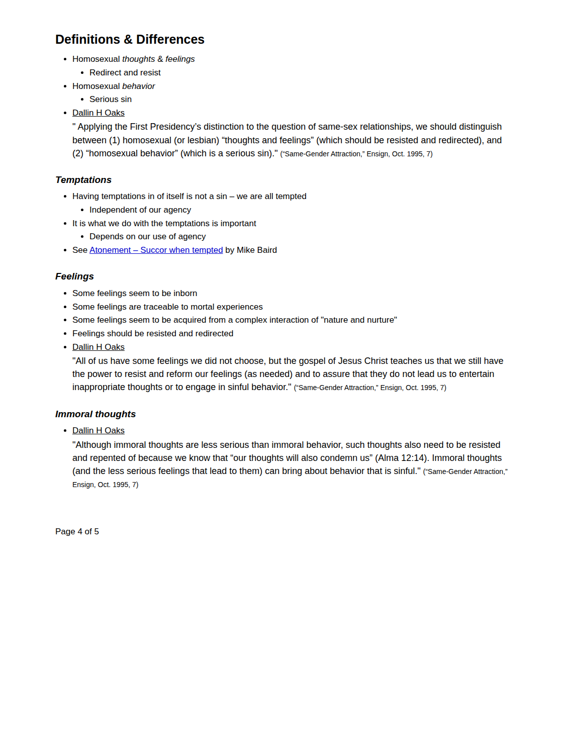Definitions & Differences
Homosexual thoughts & feelings
Redirect and resist
Homosexual behavior
Serious sin
Dallin H Oaks " Applying the First Presidency’s distinction to the question of same-sex relationships, we should distinguish between (1) homosexual (or lesbian) “thoughts and feelings” (which should be resisted and redirected), and (2) “homosexual behavior” (which is a serious sin)." (“Same-Gender Attraction,” Ensign, Oct. 1995, 7)
Temptations
Having temptations in of itself is not a sin – we are all tempted
Independent of our agency
It is what we do with the temptations is important
Depends on our use of agency
See Atonement – Succor when tempted by Mike Baird
Feelings
Some feelings seem to be inborn
Some feelings are traceable to mortal experiences
Some feelings seem to be acquired from a complex interaction of "nature and nurture"
Feelings should be resisted and redirected
Dallin H Oaks "All of us have some feelings we did not choose, but the gospel of Jesus Christ teaches us that we still have the power to resist and reform our feelings (as needed) and to assure that they do not lead us to entertain inappropriate thoughts or to engage in sinful behavior." (“Same-Gender Attraction,” Ensign, Oct. 1995, 7)
Immoral thoughts
Dallin H Oaks "Although immoral thoughts are less serious than immoral behavior, such thoughts also need to be resisted and repented of because we know that “our thoughts will also condemn us” (Alma 12:14). Immoral thoughts (and the less serious feelings that lead to them) can bring about behavior that is sinful." (“Same-Gender Attraction,” Ensign, Oct. 1995, 7)
Page 4 of 5